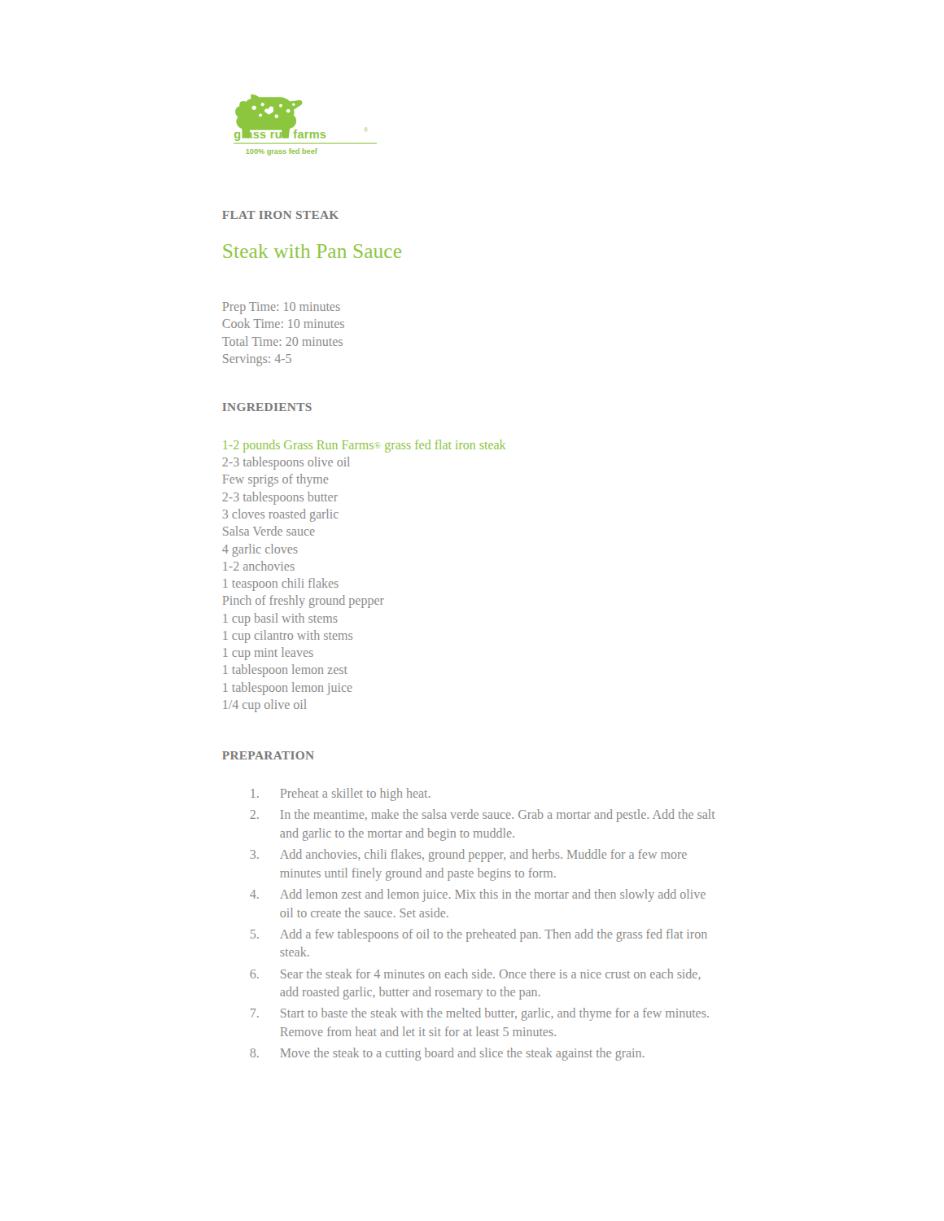grass run farms ® 100% grass fed beef
FLAT IRON STEAK
Steak with Pan Sauce
Prep Time: 10 minutes
Cook Time: 10 minutes
Total Time: 20 minutes
Servings: 4-5
INGREDIENTS
1-2 pounds Grass Run Farms® grass fed flat iron steak
2-3 tablespoons olive oil
Few sprigs of thyme
2-3 tablespoons butter
3 cloves roasted garlic
Salsa Verde sauce
4 garlic cloves
1-2 anchovies
1 teaspoon chili flakes
Pinch of freshly ground pepper
1 cup basil with stems
1 cup cilantro with stems
1 cup mint leaves
1 tablespoon lemon zest
1 tablespoon lemon juice
1/4 cup olive oil
PREPARATION
Preheat a skillet to high heat.
In the meantime, make the salsa verde sauce. Grab a mortar and pestle. Add the salt and garlic to the mortar and begin to muddle.
Add anchovies, chili flakes, ground pepper, and herbs. Muddle for a few more minutes until finely ground and paste begins to form.
Add lemon zest and lemon juice. Mix this in the mortar and then slowly add olive oil to create the sauce. Set aside.
Add a few tablespoons of oil to the preheated pan. Then add the grass fed flat iron steak.
Sear the steak for 4 minutes on each side. Once there is a nice crust on each side, add roasted garlic, butter and rosemary to the pan.
Start to baste the steak with the melted butter, garlic, and thyme for a few minutes. Remove from heat and let it sit for at least 5 minutes.
Move the steak to a cutting board and slice the steak against the grain.